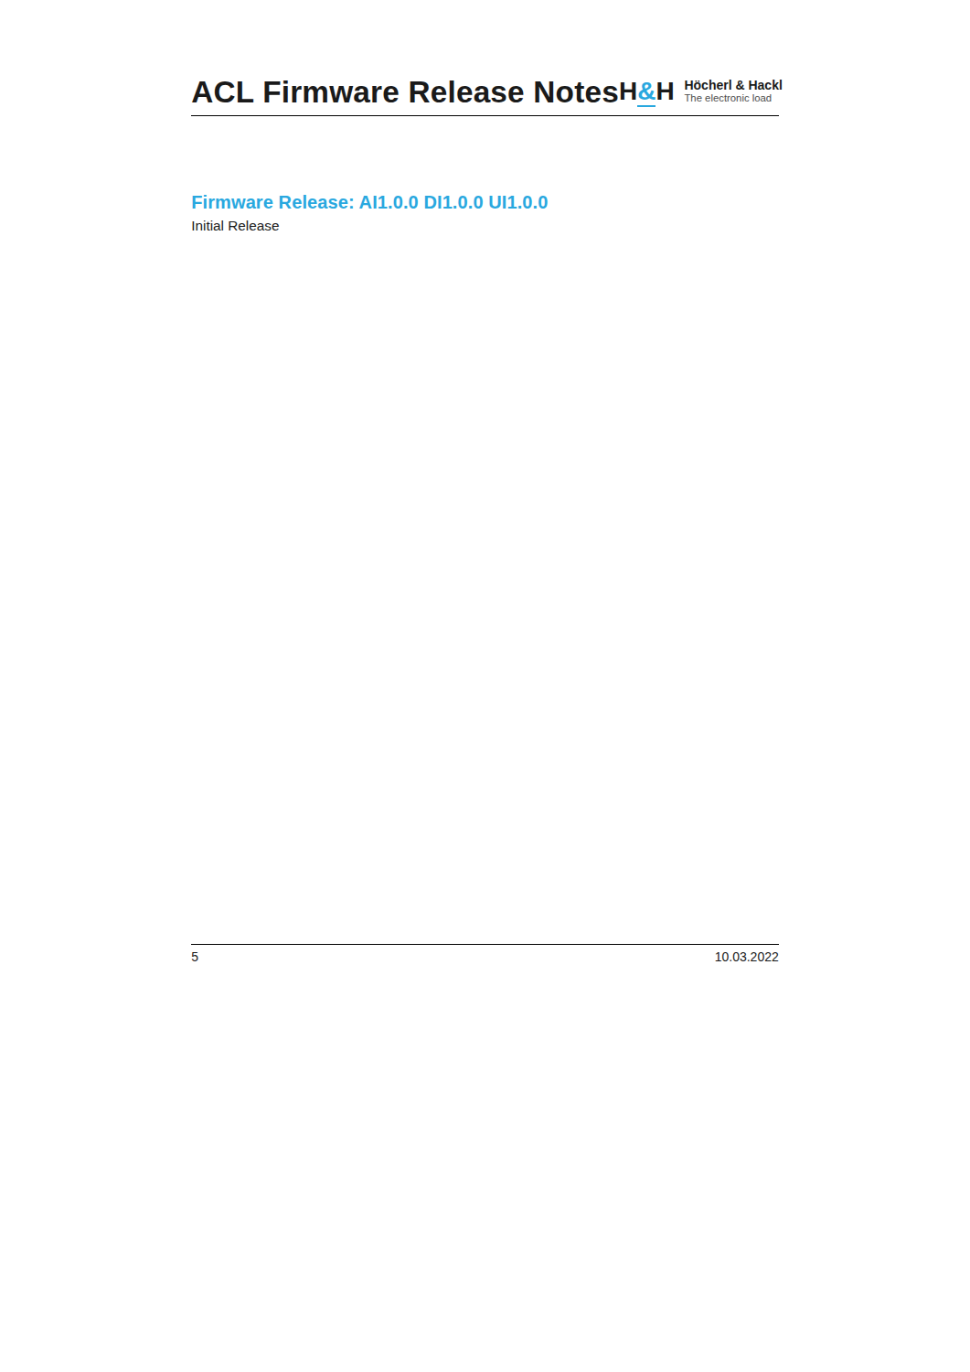ACL Firmware Release Notes
H&H
Höcherl & Hackl The electronic load
Firmware Release: AI1.0.0 DI1.0.0 UI1.0.0
Initial Release
5 10.03.2022